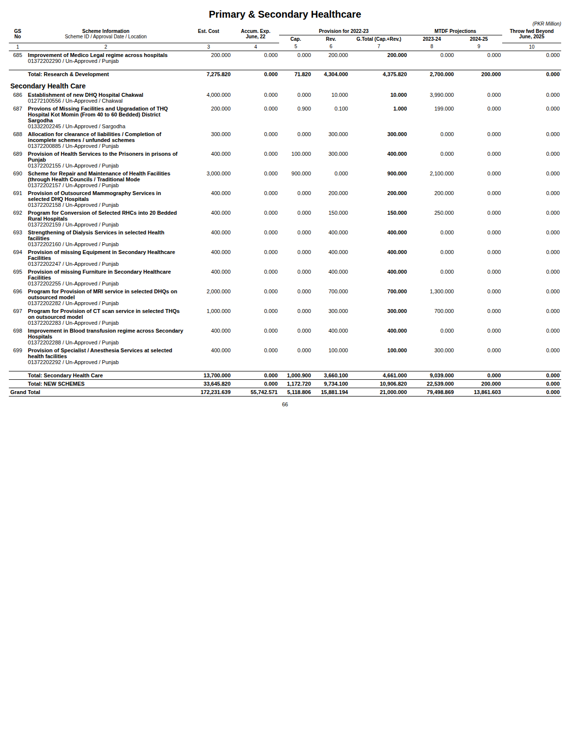Primary & Secondary Healthcare
(PKR Million)
| GS No | Scheme Information Scheme ID / Approval Date / Location | Est. Cost | Accum. Exp. June, 22 | Provision for 2022-23 | MTDF Projections | Throw fwd Beyond June, 2025 |
| --- | --- | --- | --- | --- | --- | --- |
| Cap. | Rev. | G.Total (Cap.+Rev.) | 2023-24 | 2024-25 |
| 1 | 2 | 3 | 4 | 5 | 6 | 7 | 8 | 9 | 10 |
| 685 | Improvement of Medico Legal regime across hospitals 01372202290 / Un-Approved / Punjab | 200.000 | 0.000 | 0.000 | 200.000 | 200.000 | 0.000 | 0.000 | 0.000 |
| | Total: Research & Development | 7,275.820 | 0.000 | 71.820 | 4,304.000 | 4,375.820 | 2,700.000 | 200.000 | 0.000 |
| Secondary Health Care |
| 686 | Establishment of new DHQ Hospital Chakwal 01272100556 / Un-Approved / Chakwal | 4,000.000 | 0.000 | 0.000 | 10.000 | 10.000 | 3,990.000 | 0.000 | 0.000 |
| 687 | Provions of Missing Facilities and Upgradation of THQ Hospital Kot Momin (From 40 to 60 Bedded) District Sargodha 01332202245 / Un-Approved / Sargodha | 200.000 | 0.000 | 0.900 | 0.100 | 1.000 | 199.000 | 0.000 | 0.000 |
| 688 | Allocation for clearance of liabilities / Completion of incomplete schemes / unfunded schemes 01372200885 / Un-Approved / Punjab | 300.000 | 0.000 | 0.000 | 300.000 | 300.000 | 0.000 | 0.000 | 0.000 |
| 689 | Provision of Health Services to the Prisoners in prisons of Punjab 01372202155 / Un-Approved / Punjab | 400.000 | 0.000 | 100.000 | 300.000 | 400.000 | 0.000 | 0.000 | 0.000 |
| 690 | Scheme for Repair and Maintenance of Health Facilities (through Health Councils / Traditional Mode 01372202157 / Un-Approved / Punjab | 3,000.000 | 0.000 | 900.000 | 0.000 | 900.000 | 2,100.000 | 0.000 | 0.000 |
| 691 | Provision of Outsourced Mammography Services in selected DHQ Hospitals 01372202158 / Un-Approved / Punjab | 400.000 | 0.000 | 0.000 | 200.000 | 200.000 | 200.000 | 0.000 | 0.000 |
| 692 | Program for Conversion of Selected RHCs into 20 Bedded Rural Hospitals 01372202159 / Un-Approved / Punjab | 400.000 | 0.000 | 0.000 | 150.000 | 150.000 | 250.000 | 0.000 | 0.000 |
| 693 | Strengthening of Dialysis Services in selected Health facilities 01372202160 / Un-Approved / Punjab | 400.000 | 0.000 | 0.000 | 400.000 | 400.000 | 0.000 | 0.000 | 0.000 |
| 694 | Provision of missing Equipment in Secondary Healthcare Facilities 01372202247 / Un-Approved / Punjab | 400.000 | 0.000 | 0.000 | 400.000 | 400.000 | 0.000 | 0.000 | 0.000 |
| 695 | Provision of missing Furniture in Secondary Healthcare Facilities 01372202255 / Un-Approved / Punjab | 400.000 | 0.000 | 0.000 | 400.000 | 400.000 | 0.000 | 0.000 | 0.000 |
| 696 | Program for Provision of MRI service in selected DHQs on outsourced model 01372202282 / Un-Approved / Punjab | 2,000.000 | 0.000 | 0.000 | 700.000 | 700.000 | 1,300.000 | 0.000 | 0.000 |
| 697 | Program for Provision of CT scan service in selected THQs on outsourced model 01372202283 / Un-Approved / Punjab | 1,000.000 | 0.000 | 0.000 | 300.000 | 300.000 | 700.000 | 0.000 | 0.000 |
| 698 | Improvement in Blood transfusion regime across Secondary Hospitals 01372202288 / Un-Approved / Punjab | 400.000 | 0.000 | 0.000 | 400.000 | 400.000 | 0.000 | 0.000 | 0.000 |
| 699 | Provision of Specialist / Anesthesia Services at selected health facilities 01372202292 / Un-Approved / Punjab | 400.000 | 0.000 | 0.000 | 100.000 | 100.000 | 300.000 | 0.000 | 0.000 |
| | Total: Secondary Health Care | 13,700.000 | 0.000 | 1,000.900 | 3,660.100 | 4,661.000 | 9,039.000 | 0.000 | 0.000 |
| | Total: NEW SCHEMES | 33,645.820 | 0.000 | 1,172.720 | 9,734.100 | 10,906.820 | 22,539.000 | 200.000 | 0.000 |
| Grand Total | 172,231.639 | 55,742.571 | 5,118.806 | 15,881.194 | 21,000.000 | 79,498.869 | 13,861.603 | 0.000 |
66